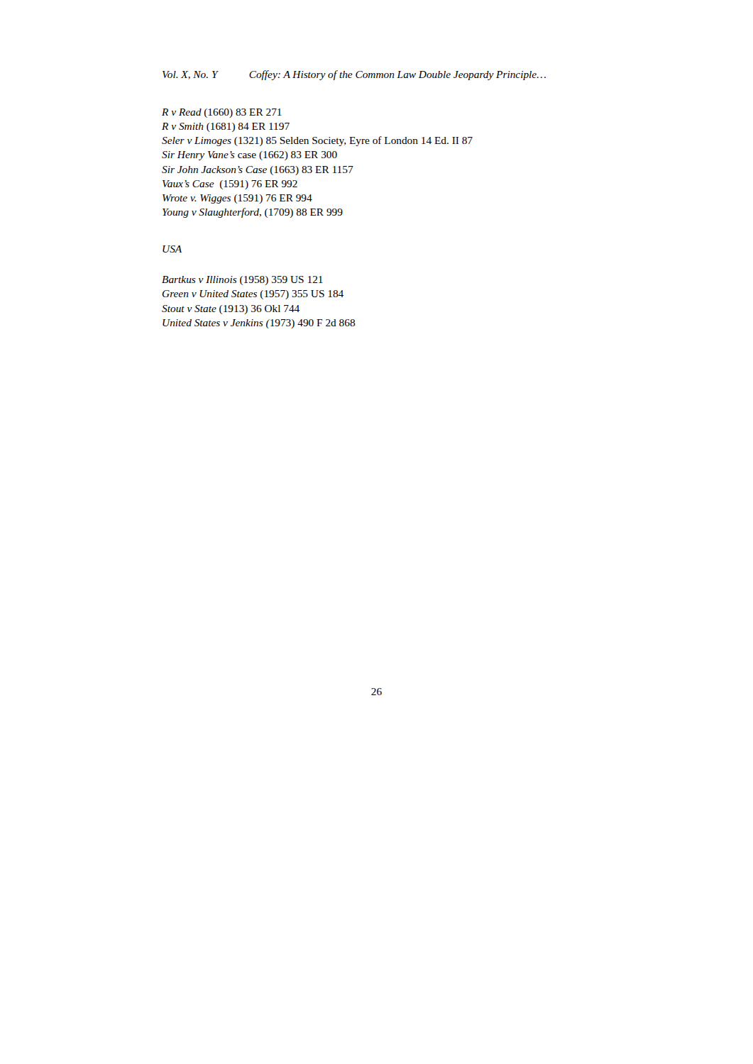Vol. X, No. Y Coffey: A History of the Common Law Double Jeopardy Principle…
R v Read (1660) 83 ER 271
R v Smith (1681) 84 ER 1197
Seler v Limoges (1321) 85 Selden Society, Eyre of London 14 Ed. II 87
Sir Henry Vane’s case (1662) 83 ER 300
Sir John Jackson’s Case (1663) 83 ER 1157
Vaux’s Case (1591) 76 ER 992
Wrote v. Wigges (1591) 76 ER 994
Young v Slaughterford, (1709) 88 ER 999
USA
Bartkus v Illinois (1958) 359 US 121
Green v United States (1957) 355 US 184
Stout v State (1913) 36 Okl 744
United States v Jenkins (1973) 490 F 2d 868
26